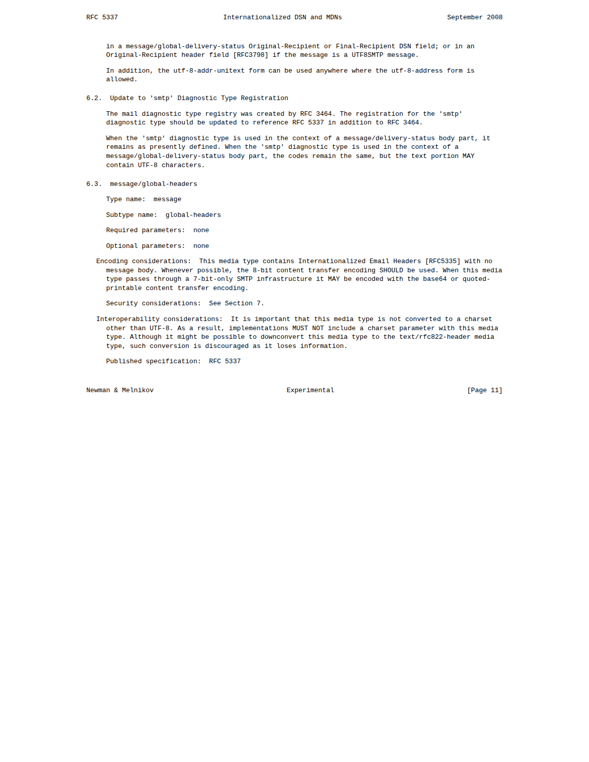RFC 5337 Internationalized DSN and MDNs September 2008
in a message/global-delivery-status Original-Recipient or Final-Recipient DSN field; or in an Original-Recipient header field [RFC3798] if the message is a UTF8SMTP message.
In addition, the utf-8-addr-unitext form can be used anywhere where the utf-8-address form is allowed.
6.2. Update to 'smtp' Diagnostic Type Registration
The mail diagnostic type registry was created by RFC 3464. The registration for the 'smtp' diagnostic type should be updated to reference RFC 5337 in addition to RFC 3464.
When the 'smtp' diagnostic type is used in the context of a message/delivery-status body part, it remains as presently defined. When the 'smtp' diagnostic type is used in the context of a message/global-delivery-status body part, the codes remain the same, but the text portion MAY contain UTF-8 characters.
6.3. message/global-headers
Type name: message
Subtype name: global-headers
Required parameters: none
Optional parameters: none
Encoding considerations: This media type contains Internationalized Email Headers [RFC5335] with no message body. Whenever possible, the 8-bit content transfer encoding SHOULD be used. When this media type passes through a 7-bit-only SMTP infrastructure it MAY be encoded with the base64 or quoted-printable content transfer encoding.
Security considerations: See Section 7.
Interoperability considerations: It is important that this media type is not converted to a charset other than UTF-8. As a result, implementations MUST NOT include a charset parameter with this media type. Although it might be possible to downconvert this media type to the text/rfc822-header media type, such conversion is discouraged as it loses information.
Published specification: RFC 5337
Newman & Melnikov Experimental [Page 11]